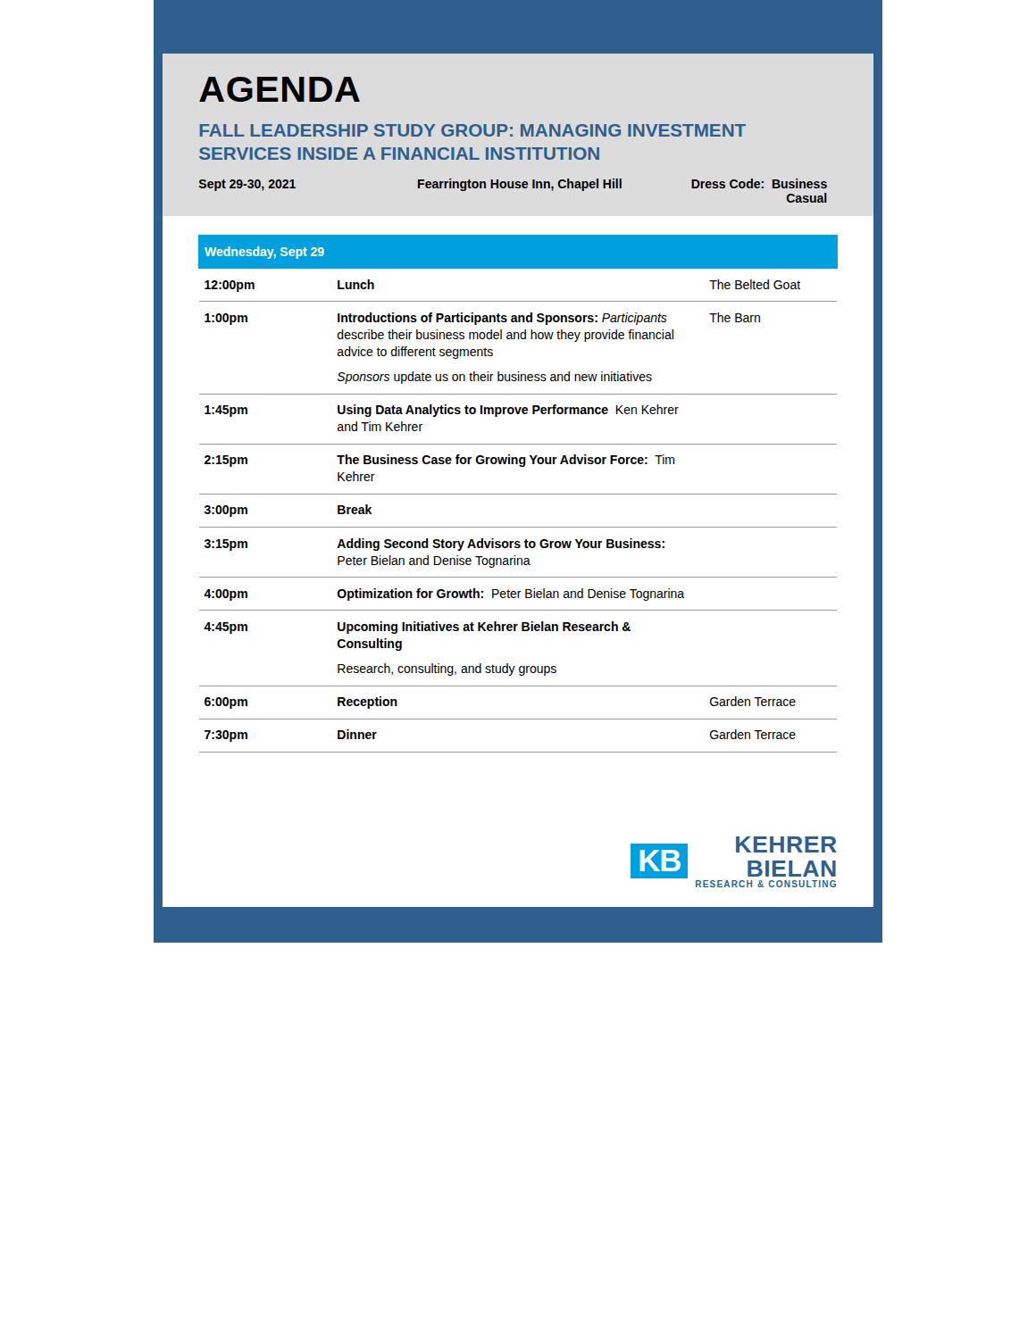AGENDA
Fall Leadership Study Group: Managing Investment Services Inside a Financial Institution
Sept 29-30, 2021
Fearrington House Inn, Chapel Hill
Dress Code: Business Casual
| Wednesday, Sept 29 |
| --- |
| 12:00pm | Lunch | The Belted Goat |
| 1:00pm | Introductions of Participants and Sponsors: Participants describe their business model and how they provide financial advice to different segments Sponsors update us on their business and new initiatives | The Barn |
| 1:45pm | Using Data Analytics to Improve Performance Ken Kehrer and Tim Kehrer | |
| 2:15pm | The Business Case for Growing Your Advisor Force: Tim Kehrer | |
| 3:00pm | Break | |
| 3:15pm | Adding Second Story Advisors to Grow Your Business: Peter Bielan and Denise Tognarina | |
| 4:00pm | Optimization for Growth: Peter Bielan and Denise Tognarina | |
| 4:45pm | Upcoming Initiatives at Kehrer Bielan Research & Consulting Research, consulting, and study groups | |
| 6:00pm | Reception | Garden Terrace |
| 7:30pm | Dinner | Garden Terrace |
KB KEHRER
BIELANRESEARCH & CONSULTING